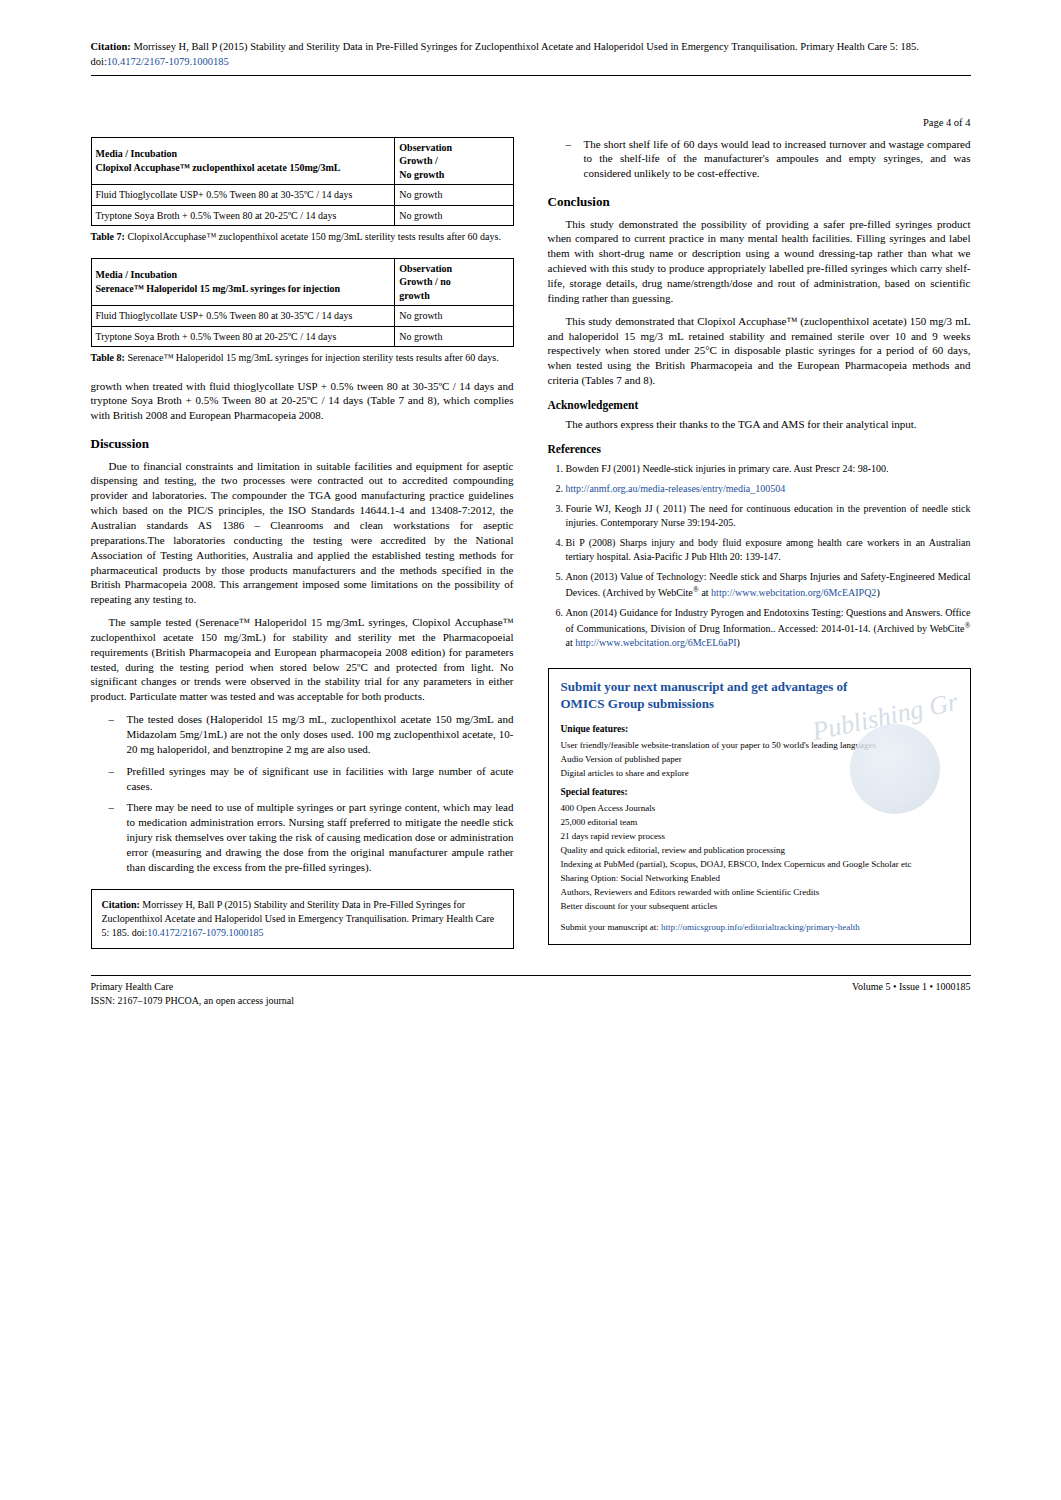Citation: Morrissey H, Ball P (2015) Stability and Sterility Data in Pre-Filled Syringes for Zuclopenthixol Acetate and Haloperidol Used in Emergency Tranquilisation. Primary Health Care 5: 185. doi:10.4172/2167-1079.1000185
Page 4 of 4
| Media / Incubation Clopixol Accuphase™ zuclopenthixol acetate 150mg/3mL | Observation Growth / No growth |
| --- | --- |
| Fluid Thioglycollate USP+ 0.5% Tween 80 at 30-35ºC / 14 days | No growth |
| Tryptone Soya Broth + 0.5% Tween 80 at 20-25ºC / 14 days | No growth |
Table 7: ClopixolAccuphase™ zuclopenthixol acetate 150 mg/3mL sterility tests results after 60 days.
| Media / Incubation Serenace™ Haloperidol 15 mg/3mL syringes for injection | Observation Growth / no growth |
| --- | --- |
| Fluid Thioglycollate USP+ 0.5% Tween 80 at 30-35ºC / 14 days | No growth |
| Tryptone Soya Broth + 0.5% Tween 80 at 20-25ºC / 14 days | No growth |
Table 8: Serenace™ Haloperidol 15 mg/3mL syringes for injection sterility tests results after 60 days.
growth when treated with fluid thioglycollate USP + 0.5% tween 80 at 30-35ºC / 14 days and tryptone Soya Broth + 0.5% Tween 80 at 20-25ºC / 14 days (Table 7 and 8), which complies with British 2008 and European Pharmacopeia 2008.
Discussion
Due to financial constraints and limitation in suitable facilities and equipment for aseptic dispensing and testing, the two processes were contracted out to accredited compounding provider and laboratories. The compounder the TGA good manufacturing practice guidelines which based on the PIC/S principles, the ISO Standards 14644.1-4 and 13408-7:2012, the Australian standards AS 1386 – Cleanrooms and clean workstations for aseptic preparations.The laboratories conducting the testing were accredited by the National Association of Testing Authorities, Australia and applied the established testing methods for pharmaceutical products by those products manufacturers and the methods specified in the British Pharmacopeia 2008. This arrangement imposed some limitations on the possibility of repeating any testing to.
The sample tested (Serenace™ Haloperidol 15 mg/3mL syringes, Clopixol Accuphase™ zuclopenthixol acetate 150 mg/3mL) for stability and sterility met the Pharmacopoeial requirements (British Pharmacopeia and European pharmacopeia 2008 edition) for parameters tested, during the testing period when stored below 25ºC and protected from light. No significant changes or trends were observed in the stability trial for any parameters in either product. Particulate matter was tested and was acceptable for both products.
The tested doses (Haloperidol 15 mg/3 mL, zuclopenthixol acetate 150 mg/3mL and Midazolam 5mg/1mL) are not the only doses used. 100 mg zuclopenthixol acetate, 10-20 mg haloperidol, and benztropine 2 mg are also used.
Prefilled syringes may be of significant use in facilities with large number of acute cases.
There may be need to use of multiple syringes or part syringe content, which may lead to medication administration errors. Nursing staff preferred to mitigate the needle stick injury risk themselves over taking the risk of causing medication dose or administration error (measuring and drawing the dose from the original manufacturer ampule rather than discarding the excess from the pre-filled syringes).
Citation: Morrissey H, Ball P (2015) Stability and Sterility Data in Pre-Filled Syringes for Zuclopenthixol Acetate and Haloperidol Used in Emergency Tranquilisation. Primary Health Care 5: 185. doi:10.4172/2167-1079.1000185
The short shelf life of 60 days would lead to increased turnover and wastage compared to the shelf-life of the manufacturer's ampoules and empty syringes, and was considered unlikely to be cost-effective.
Conclusion
This study demonstrated the possibility of providing a safer pre-filled syringes product when compared to current practice in many mental health facilities. Filling syringes and label them with short-drug name or description using a wound dressing-tap rather than what we achieved with this study to produce appropriately labelled pre-filled syringes which carry shelf-life, storage details, drug name/strength/dose and rout of administration, based on scientific finding rather than guessing.
This study demonstrated that Clopixol Accuphase™ (zuclopenthixol acetate) 150 mg/3 mL and haloperidol 15 mg/3 mL retained stability and remained sterile over 10 and 9 weeks respectively when stored under 25°C in disposable plastic syringes for a period of 60 days, when tested using the British Pharmacopeia and the European Pharmacopeia methods and criteria (Tables 7 and 8).
Acknowledgement
The authors express their thanks to the TGA and AMS for their analytical input.
References
Bowden FJ (2001) Needle-stick injuries in primary care. Aust Prescr 24: 98-100.
http://anmf.org.au/media-releases/entry/media_100504
Fourie WJ, Keogh JJ ( 2011) The need for continuous education in the prevention of needle stick injuries. Contemporary Nurse 39:194-205.
Bi P (2008) Sharps injury and body fluid exposure among health care workers in an Australian tertiary hospital. Asia-Pacific J Pub Hlth 20: 139-147.
Anon (2013) Value of Technology: Needle stick and Sharps Injuries and Safety-Engineered Medical Devices. (Archived by WebCite® at http://www.webcitation.org/6McEAIPQ2)
Anon (2014) Guidance for Industry Pyrogen and Endotoxins Testing: Questions and Answers. Office of Communications, Division of Drug Information.. Accessed: 2014-01-14. (Archived by WebCite® at http://www.webcitation.org/6McEL6aPI)
Publishing Gr
Submit your next manuscript and get advantages of
OMICS Group submissions
Unique features:
User friendly/feasible website-translation of your paper to 50 world's leading languages
Audio Version of published paper
Digital articles to share and explore
Special features:
400 Open Access Journals
25,000 editorial team
21 days rapid review process
Quality and quick editorial, review and publication processing
Indexing at PubMed (partial), Scopus, DOAJ, EBSCO, Index Copernicus and Google Scholar etc
Sharing Option: Social Networking Enabled
Authors, Reviewers and Editors rewarded with online Scientific Credits
Better discount for your subsequent articles
Submit your manuscript at: http://omicsgroup.info/editorialtracking/primary-health
Primary Health Care
ISSN: 2167–1079 PHCOA, an open access journal
Volume 5 • Issue 1 • 1000185